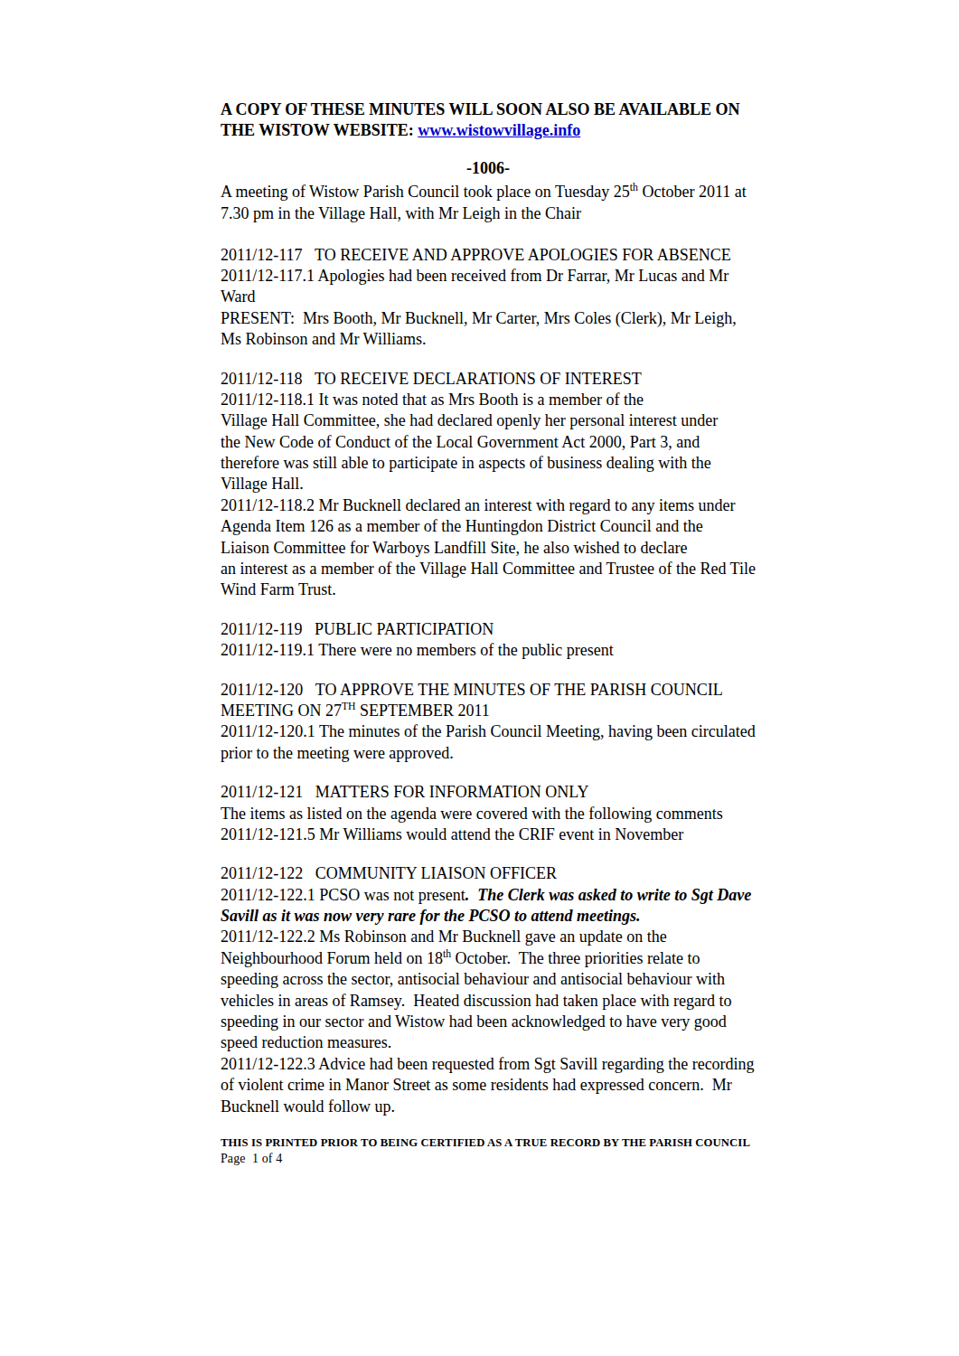A COPY OF THESE MINUTES WILL SOON ALSO BE AVAILABLE ON THE WISTOW WEBSITE: www.wistowvillage.info
-1006-
A meeting of Wistow Parish Council took place on Tuesday 25th October 2011 at 7.30 pm in the Village Hall, with Mr Leigh in the Chair
2011/12-117 TO RECEIVE AND APPROVE APOLOGIES FOR ABSENCE
2011/12-117.1 Apologies had been received from Dr Farrar, Mr Lucas and Mr Ward
PRESENT: Mrs Booth, Mr Bucknell, Mr Carter, Mrs Coles (Clerk), Mr Leigh, Ms Robinson and Mr Williams.
2011/12-118 TO RECEIVE DECLARATIONS OF INTEREST
2011/12-118.1 It was noted that as Mrs Booth is a member of the
Village Hall Committee, she had declared openly her personal interest under
the New Code of Conduct of the Local Government Act 2000, Part 3, and
therefore was still able to participate in aspects of business dealing with the
Village Hall.
2011/12-118.2 Mr Bucknell declared an interest with regard to any items under Agenda Item 126 as a member of the Huntingdon District Council and the Liaison Committee for Warboys Landfill Site, he also wished to declare
an interest as a member of the Village Hall Committee and Trustee of the Red Tile Wind Farm Trust.
2011/12-119 PUBLIC PARTICIPATION
2011/12-119.1 There were no members of the public present
2011/12-120 TO APPROVE THE MINUTES OF THE PARISH COUNCIL MEETING ON 27TH SEPTEMBER 2011
2011/12-120.1 The minutes of the Parish Council Meeting, having been circulated prior to the meeting were approved.
2011/12-121 MATTERS FOR INFORMATION ONLY
The items as listed on the agenda were covered with the following comments
2011/12-121.5 Mr Williams would attend the CRIF event in November
2011/12-122 COMMUNITY LIAISON OFFICER
2011/12-122.1 PCSO was not present. The Clerk was asked to write to Sgt Dave Savill as it was now very rare for the PCSO to attend meetings.
2011/12-122.2 Ms Robinson and Mr Bucknell gave an update on the Neighbourhood Forum held on 18th October. The three priorities relate to speeding across the sector, antisocial behaviour and antisocial behaviour with vehicles in areas of Ramsey. Heated discussion had taken place with regard to speeding in our sector and Wistow had been acknowledged to have very good speed reduction measures.
2011/12-122.3 Advice had been requested from Sgt Savill regarding the recording of violent crime in Manor Street as some residents had expressed concern. Mr Bucknell would follow up.
THIS IS PRINTED PRIOR TO BEING CERTIFIED AS A TRUE RECORD BY THE PARISH COUNCIL Page 1 of 4